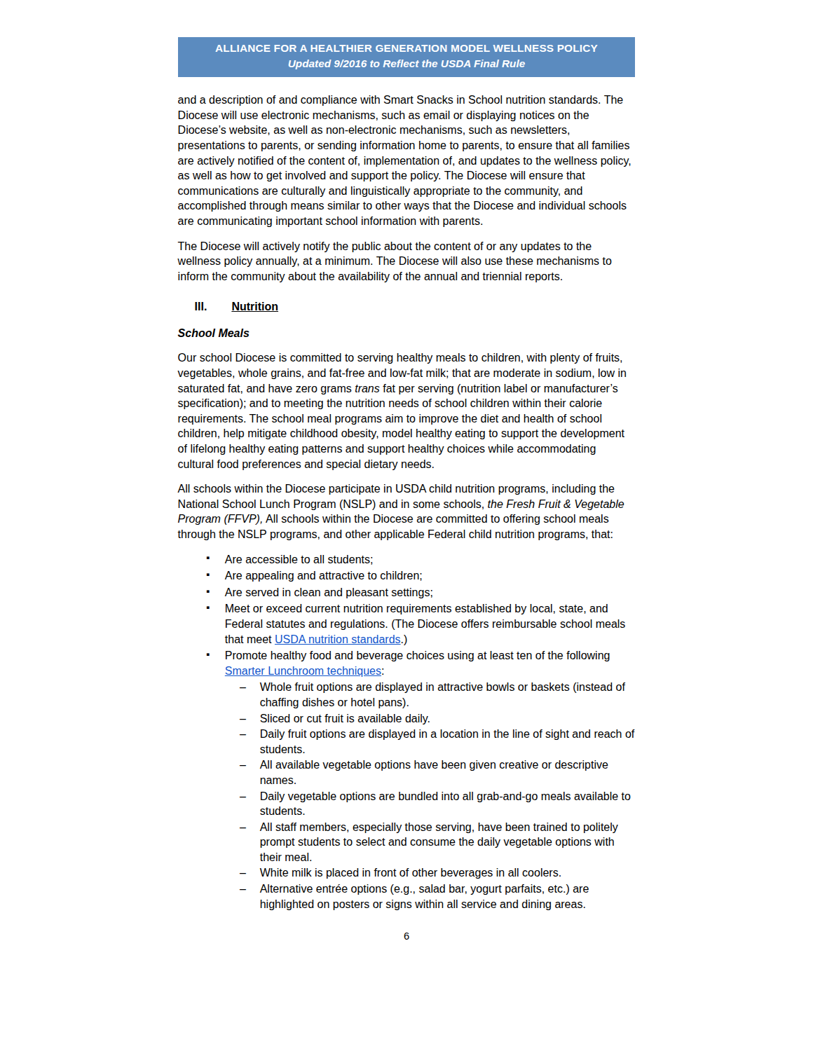ALLIANCE FOR A HEALTHIER GENERATION MODEL WELLNESS POLICY
Updated 9/2016 to Reflect the USDA Final Rule
and a description of and compliance with Smart Snacks in School nutrition standards. The Diocese will use electronic mechanisms, such as email or displaying notices on the Diocese’s website, as well as non-electronic mechanisms, such as newsletters, presentations to parents, or sending information home to parents, to ensure that all families are actively notified of the content of, implementation of, and updates to the wellness policy, as well as how to get involved and support the policy. The Diocese will ensure that communications are culturally and linguistically appropriate to the community, and accomplished through means similar to other ways that the Diocese and individual schools are communicating important school information with parents.
The Diocese will actively notify the public about the content of or any updates to the wellness policy annually, at a minimum. The Diocese will also use these mechanisms to inform the community about the availability of the annual and triennial reports.
III. Nutrition
School Meals
Our school Diocese is committed to serving healthy meals to children, with plenty of fruits, vegetables, whole grains, and fat-free and low-fat milk; that are moderate in sodium, low in saturated fat, and have zero grams trans fat per serving (nutrition label or manufacturer’s specification); and to meeting the nutrition needs of school children within their calorie requirements. The school meal programs aim to improve the diet and health of school children, help mitigate childhood obesity, model healthy eating to support the development of lifelong healthy eating patterns and support healthy choices while accommodating cultural food preferences and special dietary needs.
All schools within the Diocese participate in USDA child nutrition programs, including the National School Lunch Program (NSLP) and in some schools, the Fresh Fruit & Vegetable Program (FFVP), All schools within the Diocese are committed to offering school meals through the NSLP programs, and other applicable Federal child nutrition programs, that:
Are accessible to all students;
Are appealing and attractive to children;
Are served in clean and pleasant settings;
Meet or exceed current nutrition requirements established by local, state, and Federal statutes and regulations. (The Diocese offers reimbursable school meals that meet USDA nutrition standards.)
Promote healthy food and beverage choices using at least ten of the following Smarter Lunchroom techniques:
Whole fruit options are displayed in attractive bowls or baskets (instead of chaffing dishes or hotel pans).
Sliced or cut fruit is available daily.
Daily fruit options are displayed in a location in the line of sight and reach of students.
All available vegetable options have been given creative or descriptive names.
Daily vegetable options are bundled into all grab-and-go meals available to students.
All staff members, especially those serving, have been trained to politely prompt students to select and consume the daily vegetable options with their meal.
White milk is placed in front of other beverages in all coolers.
Alternative entrée options (e.g., salad bar, yogurt parfaits, etc.) are highlighted on posters or signs within all service and dining areas.
6